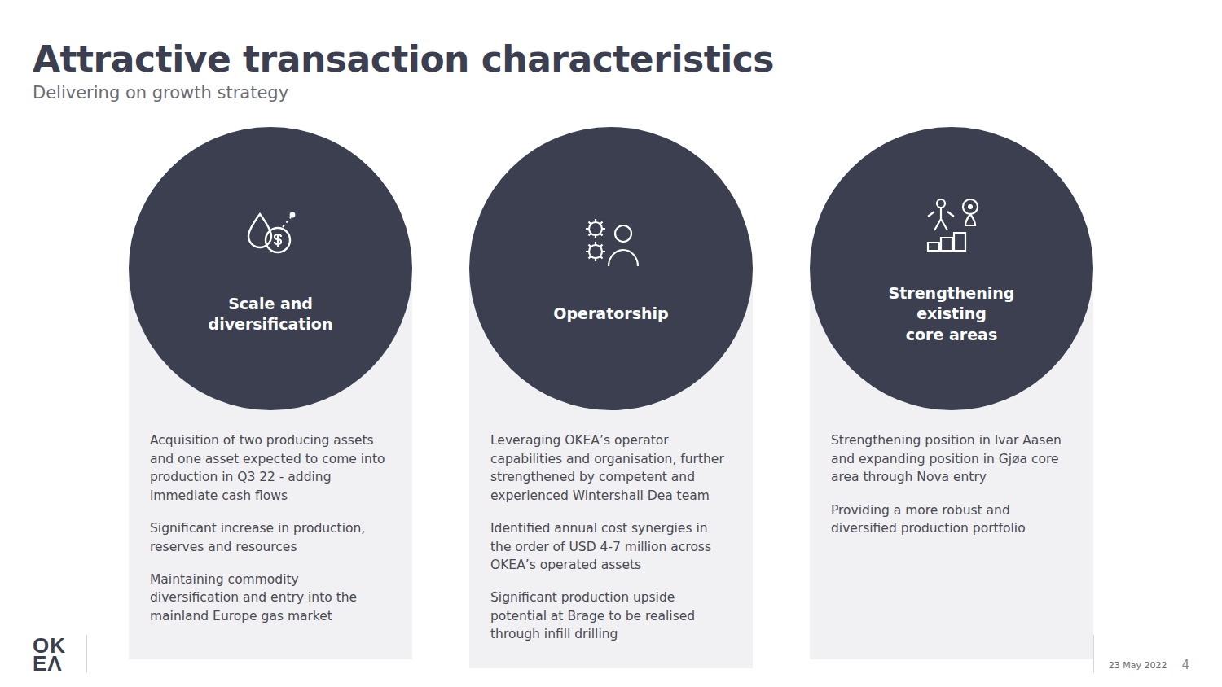Attractive transaction characteristics
Delivering on growth strategy
Scale and
diversification
Acquisition of two producing assets and one asset expected to come into production in Q3 22 - adding immediate cash flows
Significant increase in production, reserves and resources
Maintaining commodity diversification and entry into the mainland Europe gas market
Operatorship
Leveraging OKEA’s operator capabilities and organisation, further strengthened by competent and experienced Wintershall Dea team
Identified annual cost synergies in the order of USD 4-7 million across OKEA’s operated assets
Significant production upside potential at Brage to be realised through infill drilling
Strengthening
existing
core areas
Strengthening position in Ivar Aasen and expanding position in Gjøa core area through Nova entry
Providing a more robust and diversified production portfolio
OKEV
23 May 2022 4